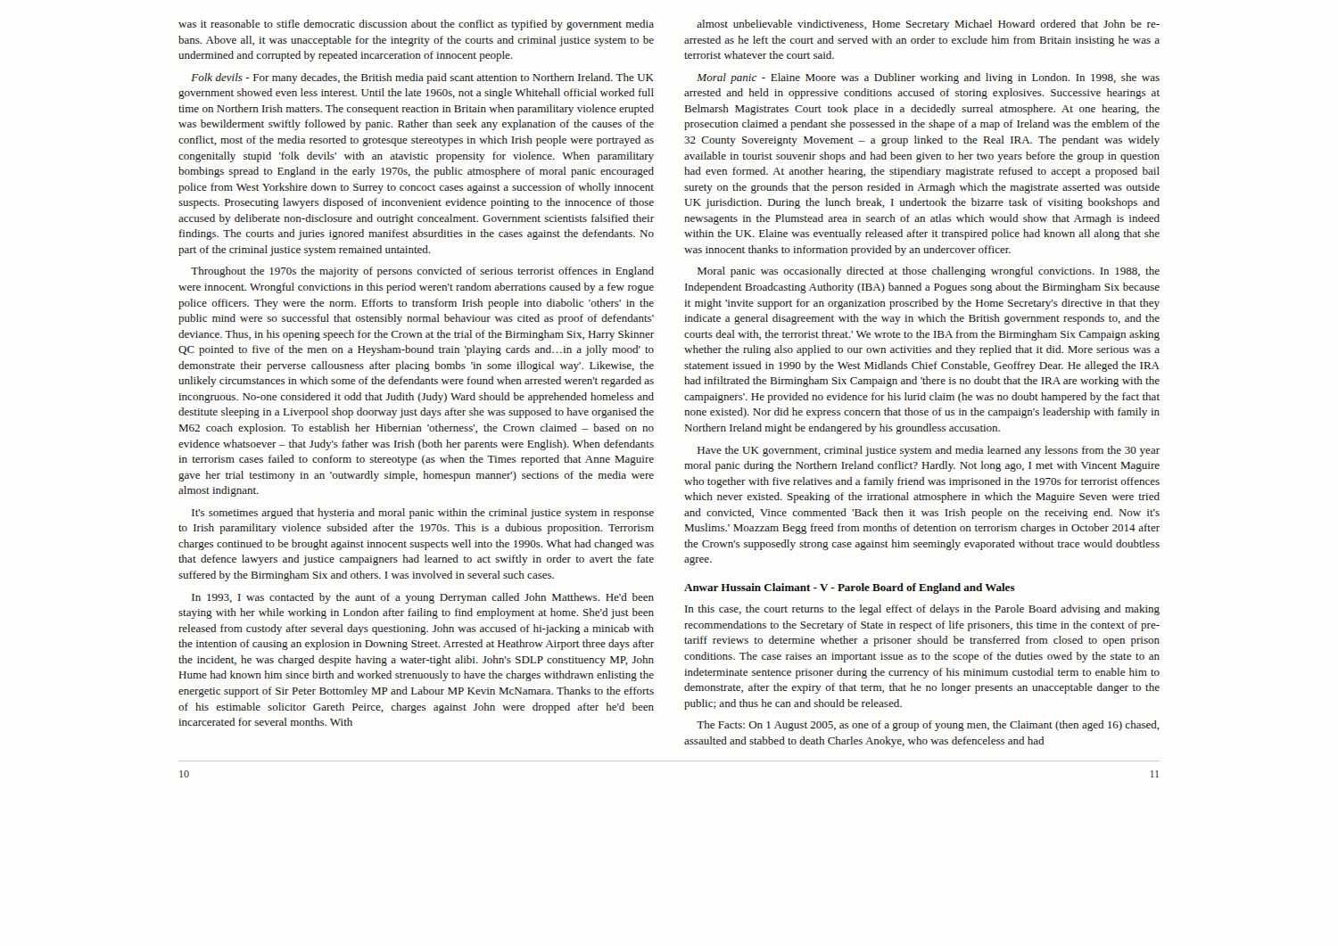was it reasonable to stifle democratic discussion about the conflict as typified by government media bans. Above all, it was unacceptable for the integrity of the courts and criminal justice system to be undermined and corrupted by repeated incarceration of innocent people.
Folk devils - For many decades, the British media paid scant attention to Northern Ireland. The UK government showed even less interest. Until the late 1960s, not a single Whitehall official worked full time on Northern Irish matters. The consequent reaction in Britain when paramilitary violence erupted was bewilderment swiftly followed by panic. Rather than seek any explanation of the causes of the conflict, most of the media resorted to grotesque stereotypes in which Irish people were portrayed as congenitally stupid 'folk devils' with an atavistic propensity for violence. When paramilitary bombings spread to England in the early 1970s, the public atmosphere of moral panic encouraged police from West Yorkshire down to Surrey to concoct cases against a succession of wholly innocent suspects. Prosecuting lawyers disposed of inconvenient evidence pointing to the innocence of those accused by deliberate non-disclosure and outright concealment. Government scientists falsified their findings. The courts and juries ignored manifest absurdities in the cases against the defendants. No part of the criminal justice system remained untainted.
Throughout the 1970s the majority of persons convicted of serious terrorist offences in England were innocent. Wrongful convictions in this period weren't random aberrations caused by a few rogue police officers. They were the norm. Efforts to transform Irish people into diabolic 'others' in the public mind were so successful that ostensibly normal behaviour was cited as proof of defendants' deviance. Thus, in his opening speech for the Crown at the trial of the Birmingham Six, Harry Skinner QC pointed to five of the men on a Heysham-bound train 'playing cards and…in a jolly mood' to demonstrate their perverse callousness after placing bombs 'in some illogical way'. Likewise, the unlikely circumstances in which some of the defendants were found when arrested weren't regarded as incongruous. No-one considered it odd that Judith (Judy) Ward should be apprehended homeless and destitute sleeping in a Liverpool shop doorway just days after she was supposed to have organised the M62 coach explosion. To establish her Hibernian 'otherness', the Crown claimed – based on no evidence whatsoever – that Judy's father was Irish (both her parents were English). When defendants in terrorism cases failed to conform to stereotype (as when the Times reported that Anne Maguire gave her trial testimony in an 'outwardly simple, homespun manner') sections of the media were almost indignant.
It's sometimes argued that hysteria and moral panic within the criminal justice system in response to Irish paramilitary violence subsided after the 1970s. This is a dubious proposition. Terrorism charges continued to be brought against innocent suspects well into the 1990s. What had changed was that defence lawyers and justice campaigners had learned to act swiftly in order to avert the fate suffered by the Birmingham Six and others. I was involved in several such cases.
In 1993, I was contacted by the aunt of a young Derryman called John Matthews. He'd been staying with her while working in London after failing to find employment at home. She'd just been released from custody after several days questioning. John was accused of hi-jacking a minicab with the intention of causing an explosion in Downing Street. Arrested at Heathrow Airport three days after the incident, he was charged despite having a water-tight alibi. John's SDLP constituency MP, John Hume had known him since birth and worked strenuously to have the charges withdrawn enlisting the energetic support of Sir Peter Bottomley MP and Labour MP Kevin McNamara. Thanks to the efforts of his estimable solicitor Gareth Peirce, charges against John were dropped after he'd been incarcerated for several months. With
almost unbelievable vindictiveness, Home Secretary Michael Howard ordered that John be re-arrested as he left the court and served with an order to exclude him from Britain insisting he was a terrorist whatever the court said.
Moral panic - Elaine Moore was a Dubliner working and living in London. In 1998, she was arrested and held in oppressive conditions accused of storing explosives. Successive hearings at Belmarsh Magistrates Court took place in a decidedly surreal atmosphere. At one hearing, the prosecution claimed a pendant she possessed in the shape of a map of Ireland was the emblem of the 32 County Sovereignty Movement – a group linked to the Real IRA. The pendant was widely available in tourist souvenir shops and had been given to her two years before the group in question had even formed. At another hearing, the stipendiary magistrate refused to accept a proposed bail surety on the grounds that the person resided in Armagh which the magistrate asserted was outside UK jurisdiction. During the lunch break, I undertook the bizarre task of visiting bookshops and newsagents in the Plumstead area in search of an atlas which would show that Armagh is indeed within the UK. Elaine was eventually released after it transpired police had known all along that she was innocent thanks to information provided by an undercover officer.
Moral panic was occasionally directed at those challenging wrongful convictions. In 1988, the Independent Broadcasting Authority (IBA) banned a Pogues song about the Birmingham Six because it might 'invite support for an organization proscribed by the Home Secretary's directive in that they indicate a general disagreement with the way in which the British government responds to, and the courts deal with, the terrorist threat.' We wrote to the IBA from the Birmingham Six Campaign asking whether the ruling also applied to our own activities and they replied that it did. More serious was a statement issued in 1990 by the West Midlands Chief Constable, Geoffrey Dear. He alleged the IRA had infiltrated the Birmingham Six Campaign and 'there is no doubt that the IRA are working with the campaigners'. He provided no evidence for his lurid claim (he was no doubt hampered by the fact that none existed). Nor did he express concern that those of us in the campaign's leadership with family in Northern Ireland might be endangered by his groundless accusation.
Have the UK government, criminal justice system and media learned any lessons from the 30 year moral panic during the Northern Ireland conflict? Hardly. Not long ago, I met with Vincent Maguire who together with five relatives and a family friend was imprisoned in the 1970s for terrorist offences which never existed. Speaking of the irrational atmosphere in which the Maguire Seven were tried and convicted, Vince commented 'Back then it was Irish people on the receiving end. Now it's Muslims.' Moazzam Begg freed from months of detention on terrorism charges in October 2014 after the Crown's supposedly strong case against him seemingly evaporated without trace would doubtless agree.
Anwar Hussain Claimant - V - Parole Board of England and Wales
In this case, the court returns to the legal effect of delays in the Parole Board advising and making recommendations to the Secretary of State in respect of life prisoners, this time in the context of pre-tariff reviews to determine whether a prisoner should be transferred from closed to open prison conditions. The case raises an important issue as to the scope of the duties owed by the state to an indeterminate sentence prisoner during the currency of his minimum custodial term to enable him to demonstrate, after the expiry of that term, that he no longer presents an unacceptable danger to the public; and thus he can and should be released.
The Facts: On 1 August 2005, as one of a group of young men, the Claimant (then aged 16) chased, assaulted and stabbed to death Charles Anokye, who was defenceless and had
10 11